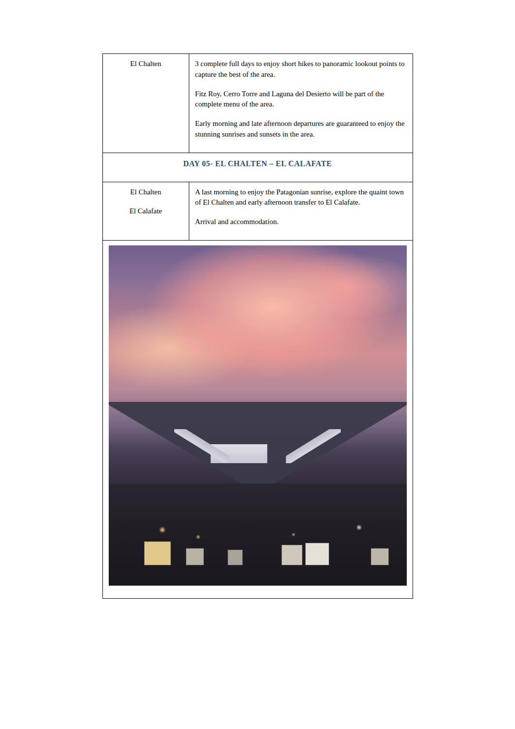| El Chalten | 3 complete full days to enjoy short hikes to panoramic lookout points to capture the best of the area. Fitz Roy, Cerro Torre and Laguna del Desierto will be part of the complete menu of the area. Early morning and late afternoon departures are guaranteed to enjoy the stunning sunrises and sunsets in the area. |
| DAY 05- EL CHALTEN – EL CALAFATE |
| El Chalten El Calafate | A last morning to enjoy the Patagonian sunrise, explore the quaint town of El Chalten and early afternoon transfer to El Calafate. Arrival and accommodation. |